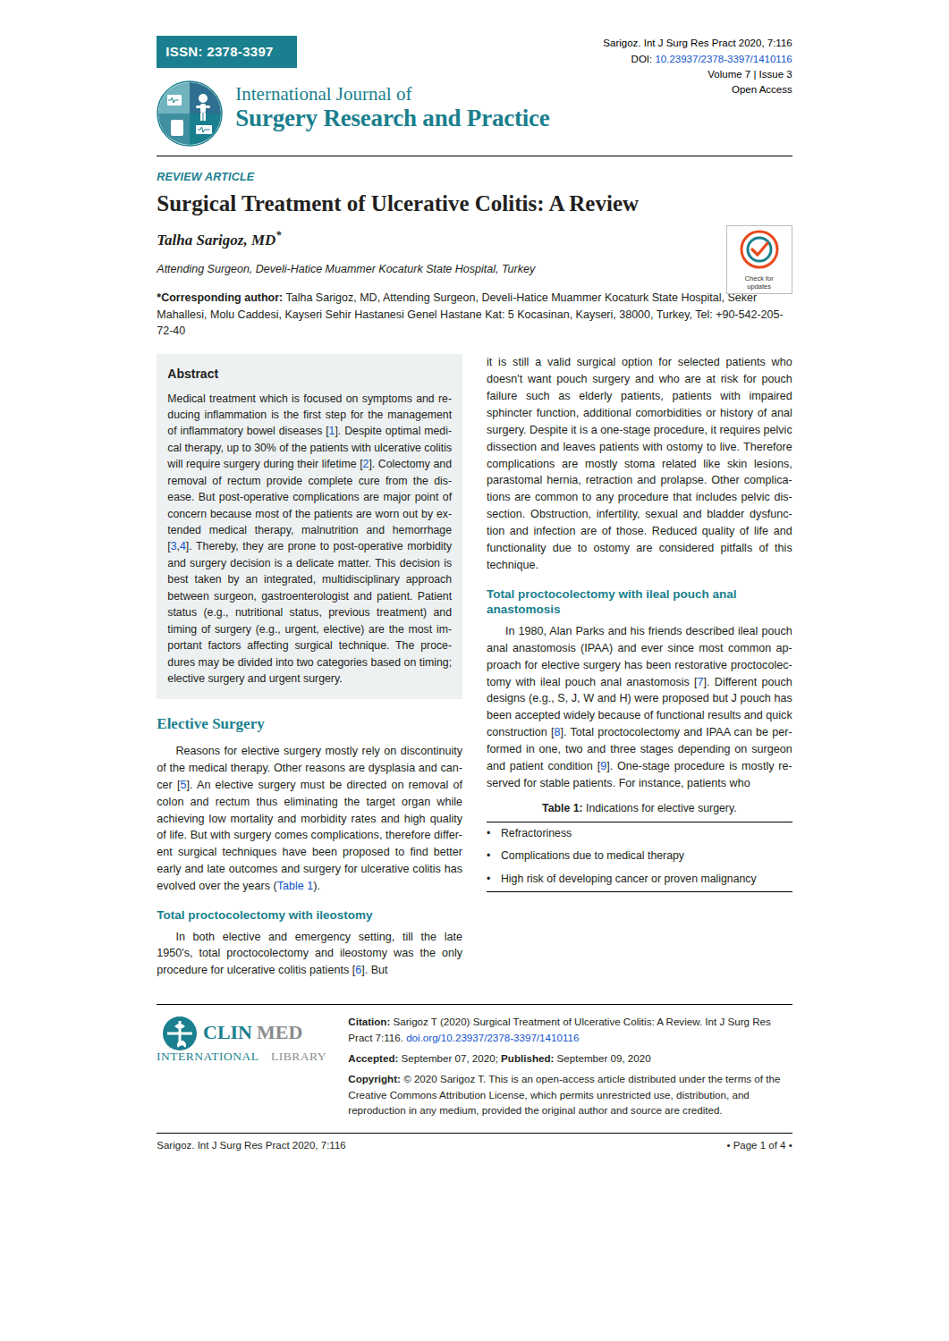ISSN: 2378-3397
Sarigoz. Int J Surg Res Pract 2020, 7:116
DOI: 10.23937/2378-3397/1410116
Volume 7 | Issue 3
Open Access
International Journal of
Surgery Research and Practice
REVIEW ARTICLE
Surgical Treatment of Ulcerative Colitis: A Review
Talha Sarigoz, MD*
Attending Surgeon, Develi-Hatice Muammer Kocaturk State Hospital, Turkey
*Corresponding author: Talha Sarigoz, MD, Attending Surgeon, Develi-Hatice Muammer Kocaturk State Hospital, Seker Mahallesi, Molu Caddesi, Kayseri Sehir Hastanesi Genel Hastane Kat: 5 Kocasinan, Kayseri, 38000, Turkey, Tel: +90-542-205-72-40
Check for
updates
Abstract
Medical treatment which is focused on symptoms and reducing inflammation is the first step for the management of inflammatory bowel diseases [1]. Despite optimal medical therapy, up to 30% of the patients with ulcerative colitis will require surgery during their lifetime [2]. Colectomy and removal of rectum provide complete cure from the disease. But post-operative complications are major point of concern because most of the patients are worn out by extended medical therapy, malnutrition and hemorrhage [3,4]. Thereby, they are prone to post-operative morbidity and surgery decision is a delicate matter. This decision is best taken by an integrated, multidisciplinary approach between surgeon, gastroenterologist and patient. Patient status (e.g., nutritional status, previous treatment) and timing of surgery (e.g., urgent, elective) are the most important factors affecting surgical technique. The procedures may be divided into two categories based on timing; elective surgery and urgent surgery.
Elective Surgery
Reasons for elective surgery mostly rely on discontinuity of the medical therapy. Other reasons are dysplasia and cancer [5]. An elective surgery must be directed on removal of colon and rectum thus eliminating the target organ while achieving low mortality and morbidity rates and high quality of life. But with surgery comes complications, therefore different surgical techniques have been proposed to find better early and late outcomes and surgery for ulcerative colitis has evolved over the years (Table 1).
Total proctocolectomy with ileostomy
In both elective and emergency setting, till the late 1950's, total proctocolectomy and ileostomy was the only procedure for ulcerative colitis patients [6]. But
it is still a valid surgical option for selected patients who doesn't want pouch surgery and who are at risk for pouch failure such as elderly patients, patients with impaired sphincter function, additional comorbidities or history of anal surgery. Despite it is a one-stage procedure, it requires pelvic dissection and leaves patients with ostomy to live. Therefore complications are mostly stoma related like skin lesions, parastomal hernia, retraction and prolapse. Other complications are common to any procedure that includes pelvic dissection. Obstruction, infertility, sexual and bladder dysfunction and infection are of those. Reduced quality of life and functionality due to ostomy are considered pitfalls of this technique.
Total proctocolectomy with ileal pouch anal anastomosis
In 1980, Alan Parks and his friends described ileal pouch anal anastomosis (IPAA) and ever since most common approach for elective surgery has been restorative proctocolectomy with ileal pouch anal anastomosis [7]. Different pouch designs (e.g., S, J, W and H) were proposed but J pouch has been accepted widely because of functional results and quick construction [8]. Total proctocolectomy and IPAA can be performed in one, two and three stages depending on surgeon and patient condition [9]. One-stage procedure is mostly reserved for stable patients. For instance, patients who
Table 1: Indications for elective surgery.
| • | Refractoriness |
| • | Complications due to medical therapy |
| • | High risk of developing cancer or proven malignancy |
CLIN MED INTERNATIONAL LIBRARY
Citation: Sarigoz T (2020) Surgical Treatment of Ulcerative Colitis: A Review. Int J Surg Res Pract 7:116. doi.org/10.23937/2378-3397/1410116
Accepted: September 07, 2020; Published: September 09, 2020
Copyright: © 2020 Sarigoz T. This is an open-access article distributed under the terms of the Creative Commons Attribution License, which permits unrestricted use, distribution, and reproduction in any medium, provided the original author and source are credited.
Sarigoz. Int J Surg Res Pract 2020, 7:116
• Page 1 of 4 •